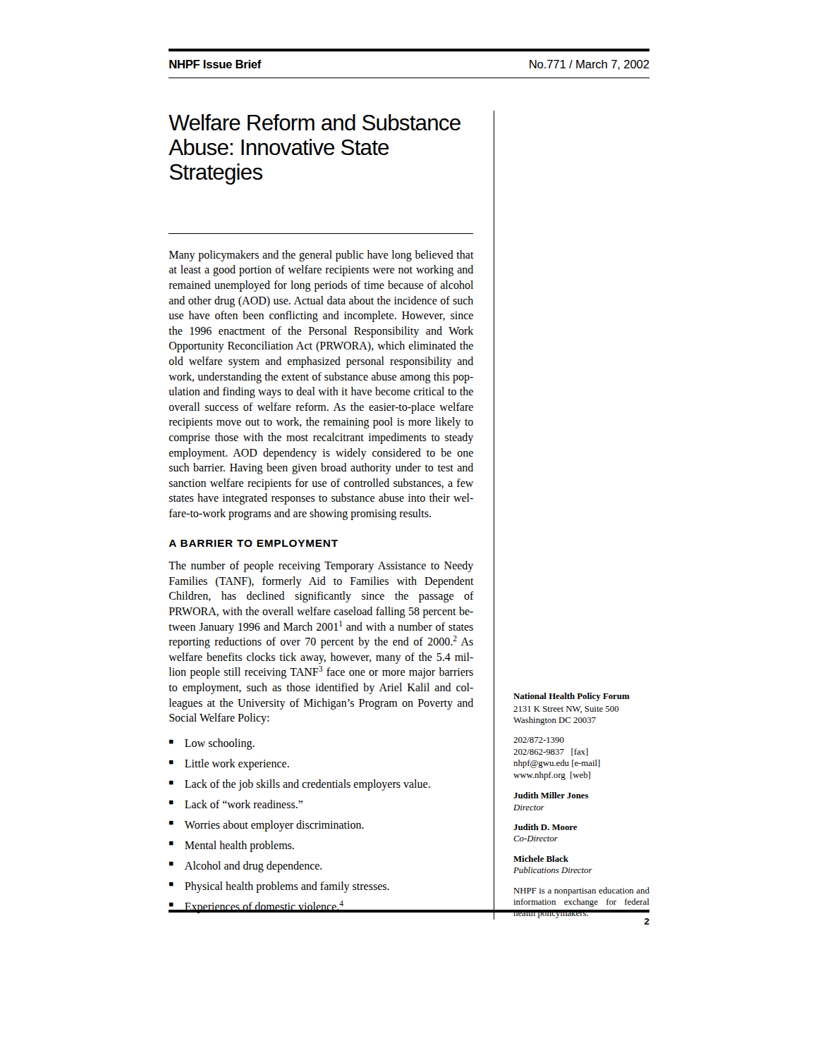NHPF Issue Brief
No.771 / March 7, 2002
Welfare Reform and Substance Abuse: Innovative State Strategies
Many policymakers and the general public have long believed that at least a good portion of welfare recipients were not working and remained unemployed for long periods of time because of alcohol and other drug (AOD) use. Actual data about the incidence of such use have often been conflicting and incomplete. However, since the 1996 enactment of the Personal Responsibility and Work Opportunity Reconciliation Act (PRWORA), which eliminated the old welfare system and emphasized personal responsibility and work, understanding the extent of substance abuse among this population and finding ways to deal with it have become critical to the overall success of welfare reform. As the easier-to-place welfare recipients move out to work, the remaining pool is more likely to comprise those with the most recalcitrant impediments to steady employment. AOD dependency is widely considered to be one such barrier. Having been given broad authority under to test and sanction welfare recipients for use of controlled substances, a few states have integrated responses to substance abuse into their welfare-to-work programs and are showing promising results.
A BARRIER TO EMPLOYMENT
The number of people receiving Temporary Assistance to Needy Families (TANF), formerly Aid to Families with Dependent Children, has declined significantly since the passage of PRWORA, with the overall welfare caseload falling 58 percent between January 1996 and March 20011 and with a number of states reporting reductions of over 70 percent by the end of 2000.2 As welfare benefits clocks tick away, however, many of the 5.4 million people still receiving TANF3 face one or more major barriers to employment, such as those identified by Ariel Kalil and colleagues at the University of Michigan’s Program on Poverty and Social Welfare Policy:
Low schooling.
Little work experience.
Lack of the job skills and credentials employers value.
Lack of “work readiness.”
Worries about employer discrimination.
Mental health problems.
Alcohol and drug dependence.
Physical health problems and family stresses.
Experiences of domestic violence.4
National Health Policy Forum
2131 K Street NW, Suite 500
Washington DC 20037
202/872-1390
202/862-9837 [fax]
nhpf@gwu.edu [e-mail]
www.nhpf.org [web]
Judith Miller Jones Director
Judith D. Moore Co-Director
Michele Black Publications Director
NHPF is a nonpartisan education and information exchange for federal health policymakers.
2